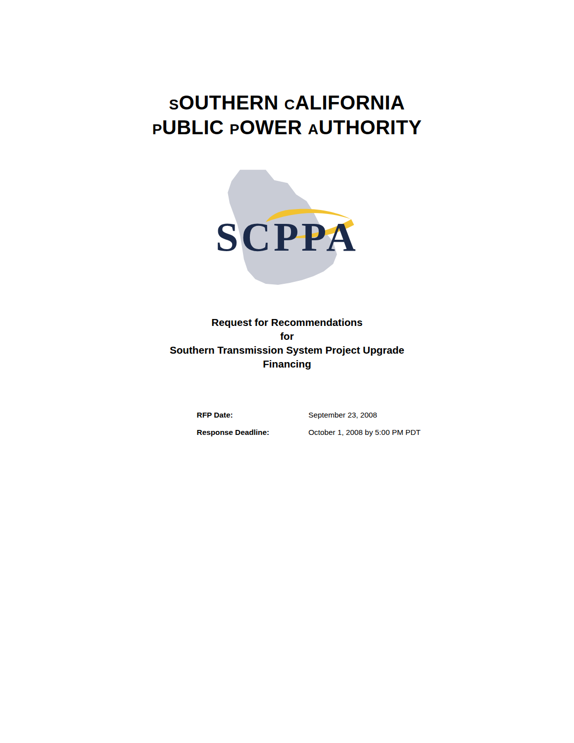SOUTHERN CALIFORNIA
PUBLIC POWER AUTHORITY
SCPPA
Request for Recommendations
for
Southern Transmission System Project Upgrade
Financing
| RFP Date: | September 23, 2008 |
| Response Deadline: | October 1, 2008 by 5:00 PM PDT |